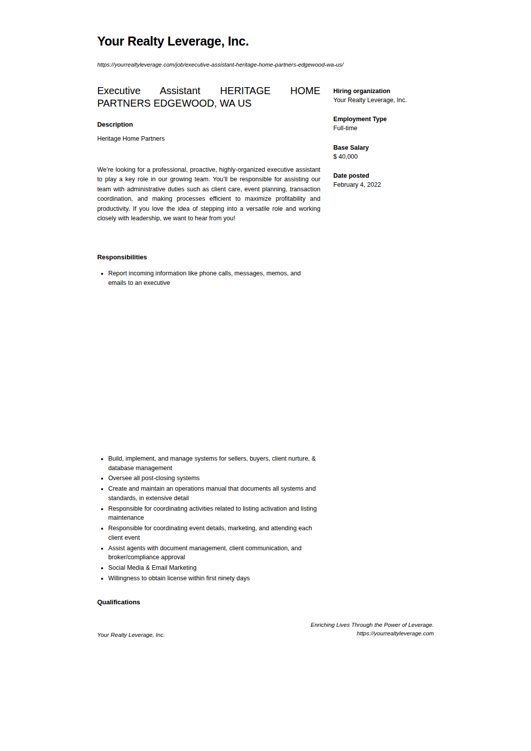Your Realty Leverage, Inc.
https://yourrealtyleverage.com/job/executive-assistant-heritage-home-partners-edgewood-wa-us/
Executive Assistant HERITAGE HOME PARTNERS EDGEWOOD, WA US
Description
Heritage Home Partners
We’re looking for a professional, proactive, highly-organized executive assistant to play a key role in our growing team. You’ll be responsible for assisting our team with administrative duties such as client care, event planning, transaction coordination, and making processes efficient to maximize profitability and productivity. If you love the idea of stepping into a versatile role and working closely with leadership, we want to hear from you!
Responsibilities
Report incoming information like phone calls, messages, memos, and emails to an executive
Build, implement, and manage systems for sellers, buyers, client nurture, & database management
Oversee all post-closing systems
Create and maintain an operations manual that documents all systems and standards, in extensive detail
Responsible for coordinating activities related to listing activation and listing maintenance
Responsible for coordinating event details, marketing, and attending each client event
Assist agents with document management, client communication, and broker/compliance approval
Social Media & Email Marketing
Willingness to obtain license within first ninety days
Qualifications
Hiring organization
Your Realty Leverage, Inc.
Employment Type
Full-time
Base Salary
$ 40,000
Date posted
February 4, 2022
Your Realty Leverage, Inc.
Enriching Lives Through the Power of Leverage.
https://yourrealtyleverage.com